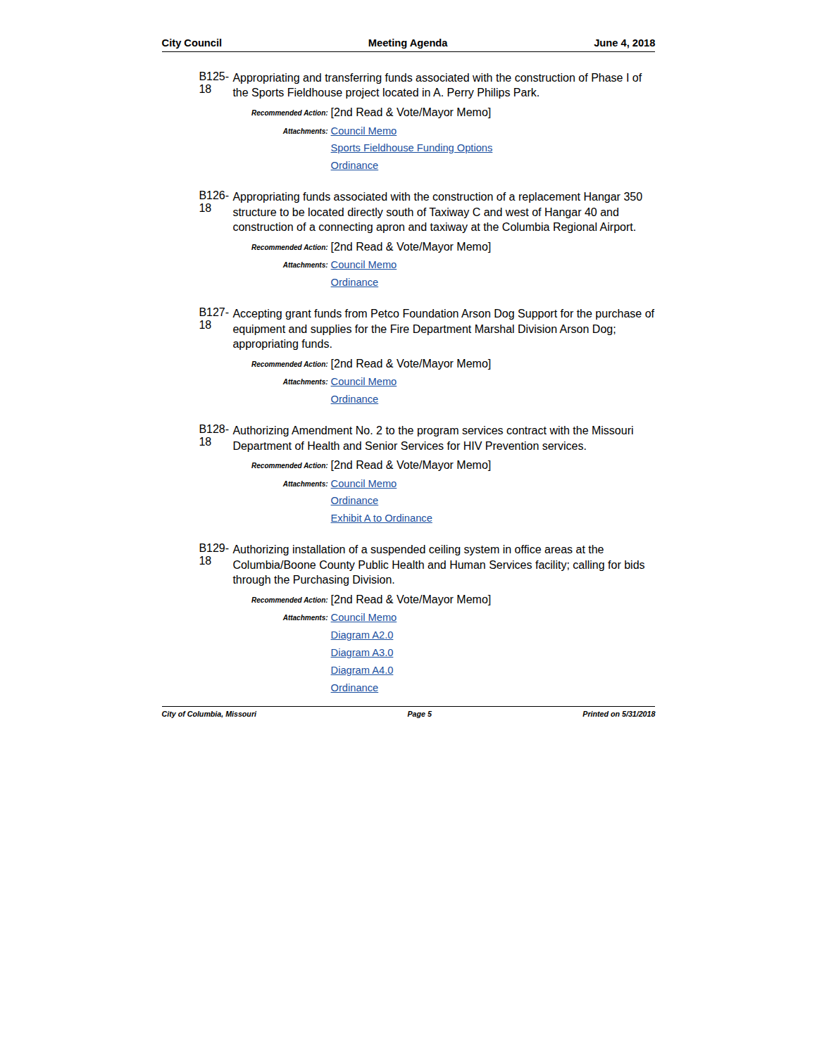City Council
Meeting Agenda
June 4, 2018
B125-18
Appropriating and transferring funds associated with the construction of Phase I of the Sports Fieldhouse project located in A. Perry Philips Park.
Recommended Action:
[2nd Read & Vote/Mayor Memo]
Attachments:
Council Memo Sports Fieldhouse Funding Options Ordinance
B126-18
Appropriating funds associated with the construction of a replacement Hangar 350 structure to be located directly south of Taxiway C and west of Hangar 40 and construction of a connecting apron and taxiway at the Columbia Regional Airport.
Recommended Action:
[2nd Read & Vote/Mayor Memo]
Attachments:
Council Memo Ordinance
B127-18
Accepting grant funds from Petco Foundation Arson Dog Support for the purchase of equipment and supplies for the Fire Department Marshal Division Arson Dog; appropriating funds.
Recommended Action:
[2nd Read & Vote/Mayor Memo]
Attachments:
Council Memo Ordinance
B128-18
Authorizing Amendment No. 2 to the program services contract with the Missouri Department of Health and Senior Services for HIV Prevention services.
Recommended Action:
[2nd Read & Vote/Mayor Memo]
Attachments:
Council Memo Ordinance Exhibit A to Ordinance
B129-18
Authorizing installation of a suspended ceiling system in office areas at the Columbia/Boone County Public Health and Human Services facility; calling for bids through the Purchasing Division.
Recommended Action:
[2nd Read & Vote/Mayor Memo]
Attachments:
Council Memo Diagram A2.0 Diagram A3.0 Diagram A4.0 Ordinance
City of Columbia, Missouri
Page 5
Printed on 5/31/2018